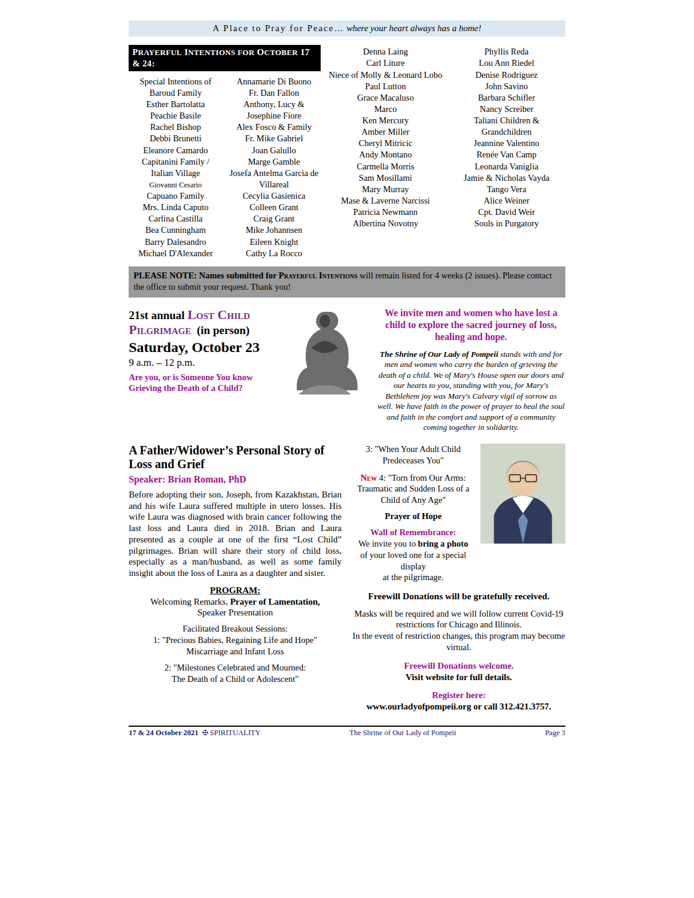A Place to Pray for Peace… where your heart always has a home!
PRAYERFUL INTENTIONS FOR OCTOBER 17 & 24:
Special Intentions of
Baroud Family
Esther Bartolatta
Peachie Basile
Rachel Bishop
Debbi Brunetti
Eleanore Camardo
Capitanini Family /
Italian Village
Giovanni Cesario
Capuano Family
Mrs. Linda Caputo
Carlina Castilla
Bea Cunningham
Barry Dalesandro
Michael D'Alexander
Annamarie Di Buono
Fr. Dan Fallon
Anthony, Lucy & Josephine Fiore
Alex Fosco & Family
Fr. Mike Gabriel
Joan Galullo
Marge Gamble
Josefa Antelma Garcia de Villareal
Cecylia Gasienica
Colleen Grant
Craig Grant
Mike Johannsen
Eileen Knight
Cathy La Rocco
Denna Laing
Carl Liture
Niece of Molly & Leonard Lobo
Paul Lutton
Grace Macaluso
Marco
Ken Mercury
Amber Miller
Cheryl Mitricic
Andy Montano
Carmella Morris
Sam Mosillami
Mary Murray
Mase & Laverne Narcissi
Patricia Newmann
Albertina Novotny
Phyllis Reda
Lou Ann Riedel
Denise Rodriguez
John Savino
Barbara Schifler
Nancy Screiber
Taliani Children & Grandchildren
Jeannine Valentino
Renée Van Camp
Leonarda Vaniglia
Jamie & Nicholas Vayda
Tango Vera
Alice Weiner
Cpt. David Weir
Souls in Purgatory
PLEASE NOTE: Names submitted for Prayerful Intentions will remain listed for 4 weeks (2 issues). Please contact the office to submit your request. Thank you!
21st annual Lost Child
Pilgrimage (in person)
Saturday, October 23
9 a.m. – 12 p.m.
Are you, or is Someone You know
Grieving the Death of a Child?
We invite men and women who have lost a child to explore the sacred journey of loss, healing and hope.
The Shrine of Our Lady of Pompeii stands with and for men and women who carry the burden of grieving the death of a child. We of Mary's House open our doors and our hearts to you, standing with you, for Mary's Bethlehem joy was Mary's Calvary vigil of sorrow as well. We have faith in the power of prayer to heal the soul and faith in the comfort and support of a community coming together in solidarity.
A Father/Widower’s Personal Story of Loss and Grief
Speaker: Brian Roman, PhD
Before adopting their son, Joseph, from Kazakhstan, Brian and his wife Laura suffered multiple in utero losses. His wife Laura was diagnosed with brain cancer following the last loss and Laura died in 2018. Brian and Laura presented as a couple at one of the first “Lost Child” pilgrimages. Brian will share their story of child loss, especially as a man/husband, as well as some family insight about the loss of Laura as a daughter and sister.
PROGRAM:
Welcoming Remarks, Prayer of Lamentation,
Speaker Presentation
Facilitated Breakout Sessions:
1: "Precious Babies, Regaining Life and Hope"
Miscarriage and Infant Loss
2: "Milestones Celebrated and Mourned:
The Death of a Child or Adolescent"
3: "When Your Adult Child
Predeceases You"
New 4: "Torn from Our Arms:
Traumatic and Sudden Loss of a
Child of Any Age"
Prayer of Hope
Wall of Remembrance:
We invite you to bring a photo
of your loved one for a special display
at the pilgrimage.
Freewill Donations will be gratefully received.
Masks will be required and we will follow current Covid-19 restrictions for Chicago and Illinois.
In the event of restriction changes, this program may become virtual.
Freewill Donations welcome.
Visit website for full details.
Register here:
www.ourladyofpompeii.org or call 312.421.3757.
17 & 24 October 2021 ✠ SPIRITUALITY The Shrine of Our Lady of Pompeii Page 3